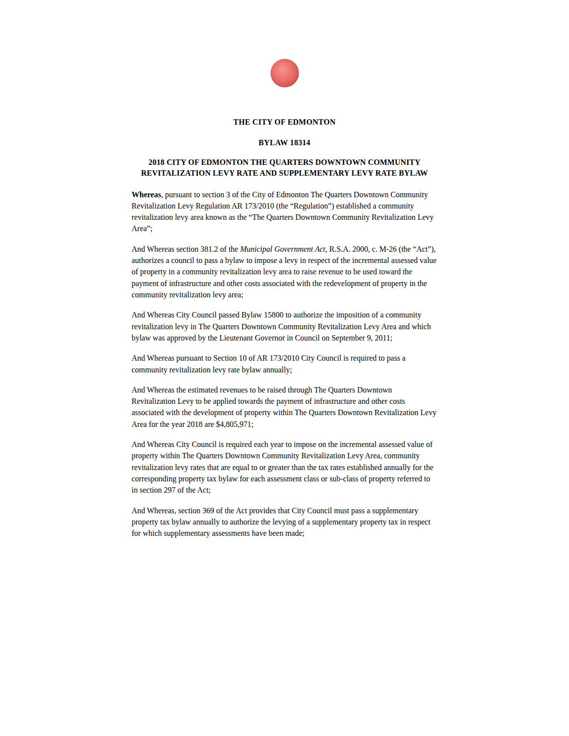THE CITY OF EDMONTON
BYLAW 18314
2018 CITY OF EDMONTON THE QUARTERS DOWNTOWN COMMUNITY
REVITALIZATION LEVY RATE AND SUPPLEMENTARY LEVY RATE BYLAW
Whereas, pursuant to section 3 of the City of Edmonton The Quarters Downtown Community Revitalization Levy Regulation AR 173/2010 (the “Regulation”) established a community revitalization levy area known as the “The Quarters Downtown Community Revitalization Levy Area”;
And Whereas section 381.2 of the Municipal Government Act, R.S.A. 2000, c. M-26 (the “Act”), authorizes a council to pass a bylaw to impose a levy in respect of the incremental assessed value of property in a community revitalization levy area to raise revenue to be used toward the payment of infrastructure and other costs associated with the redevelopment of property in the community revitalization levy area;
And Whereas City Council passed Bylaw 15800 to authorize the imposition of a community revitalization levy in The Quarters Downtown Community Revitalization Levy Area and which bylaw was approved by the Lieutenant Governor in Council on September 9, 2011;
And Whereas pursuant to Section 10 of AR 173/2010 City Council is required to pass a community revitalization levy rate bylaw annually;
And Whereas the estimated revenues to be raised through The Quarters Downtown Revitalization Levy to be applied towards the payment of infrastructure and other costs associated with the development of property within The Quarters Downtown Revitalization Levy Area for the year 2018 are $4,805,971;
And Whereas City Council is required each year to impose on the incremental assessed value of property within The Quarters Downtown Community Revitalization Levy Area, community revitalization levy rates that are equal to or greater than the tax rates established annually for the corresponding property tax bylaw for each assessment class or sub-class of property referred to in section 297 of the Act;
And Whereas, section 369 of the Act provides that City Council must pass a supplementary property tax bylaw annually to authorize the levying of a supplementary property tax in respect for which supplementary assessments have been made;